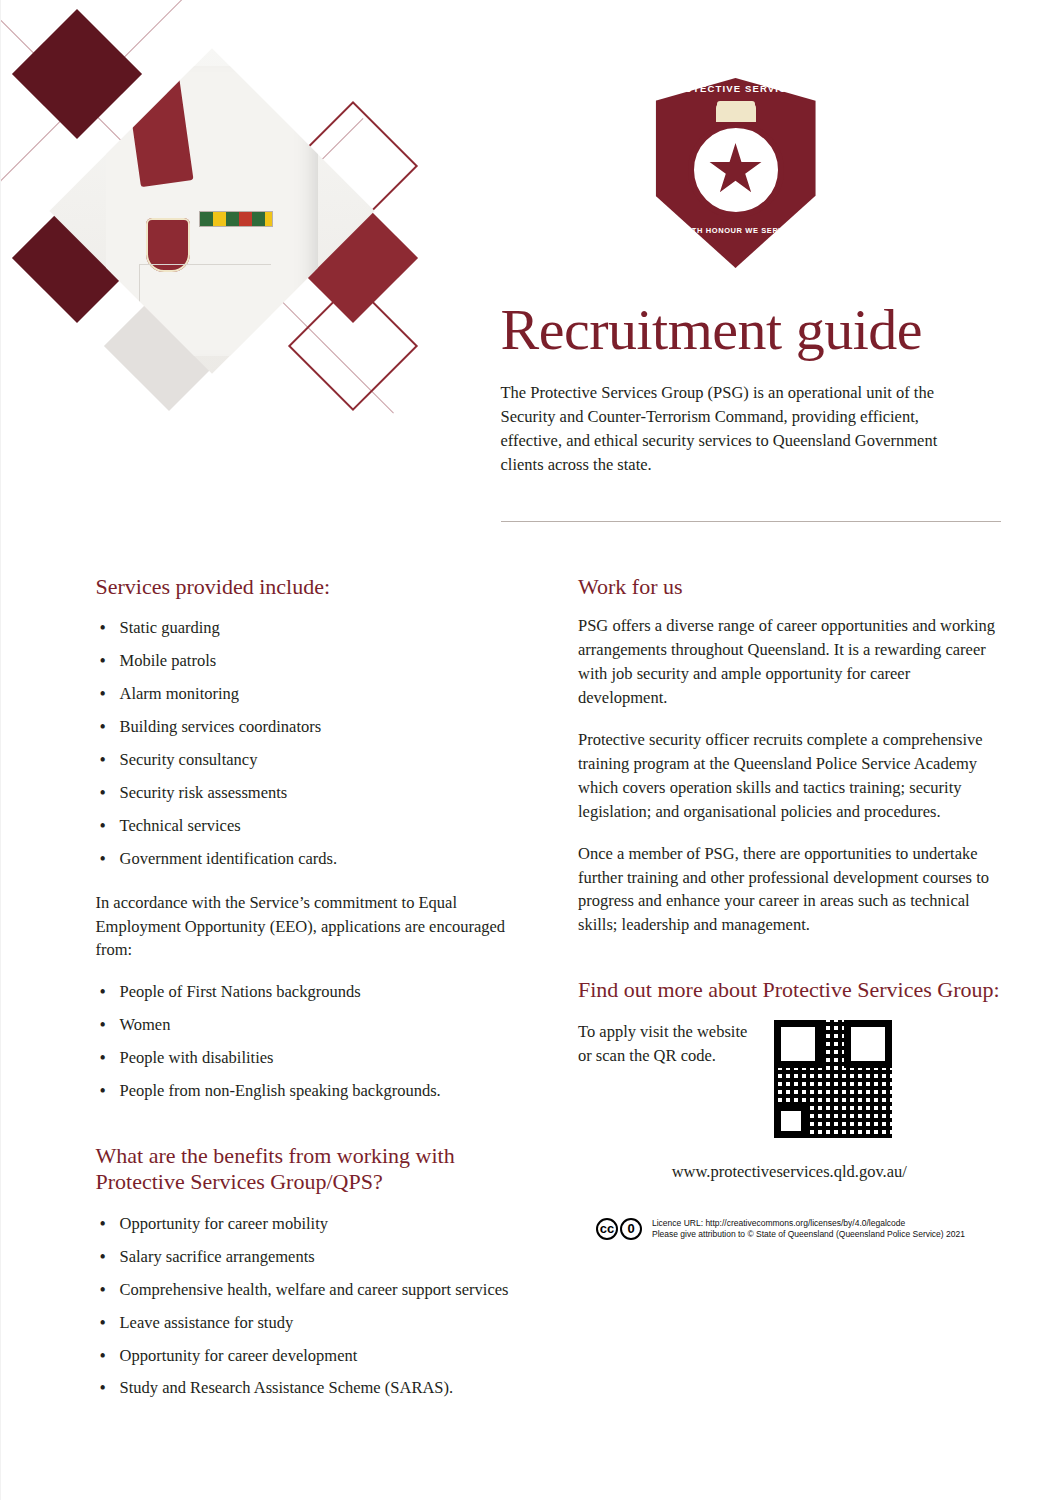Protective Services
With honour we serve
Recruitment guide
The Protective Services Group (PSG) is an operational unit of the Security and Counter-Terrorism Command, providing efficient, effective, and ethical security services to Queensland Government clients across the state.
Services provided include:
Static guarding
Mobile patrols
Alarm monitoring
Building services coordinators
Security consultancy
Security risk assessments
Technical services
Government identification cards.
In accordance with the Service’s commitment to Equal Employment Opportunity (EEO), applications are encouraged from:
People of First Nations backgrounds
Women
People with disabilities
People from non-English speaking backgrounds.
What are the benefits from working with Protective Services Group/QPS?
Opportunity for career mobility
Salary sacrifice arrangements
Comprehensive health, welfare and career support services
Leave assistance for study
Opportunity for career development
Study and Research Assistance Scheme (SARAS).
Work for us
PSG offers a diverse range of career opportunities and working arrangements throughout Queensland. It is a rewarding career with job security and ample opportunity for career development.
Protective security officer recruits complete a comprehensive training program at the Queensland Police Service Academy which covers operation skills and tactics training; security legislation; and organisational policies and procedures.
Once a member of PSG, there are opportunities to undertake further training and other professional development courses to progress and enhance your career in areas such as technical skills; leadership and management.
Find out more about Protective Services Group:
To apply visit the website or scan the QR code.
www.protectiveservices.qld.gov.au/
cc 0
Licence URL: http://creativecommons.org/licenses/by/4.0/legalcode
Please give attribution to © State of Queensland (Queensland Police Service) 2021